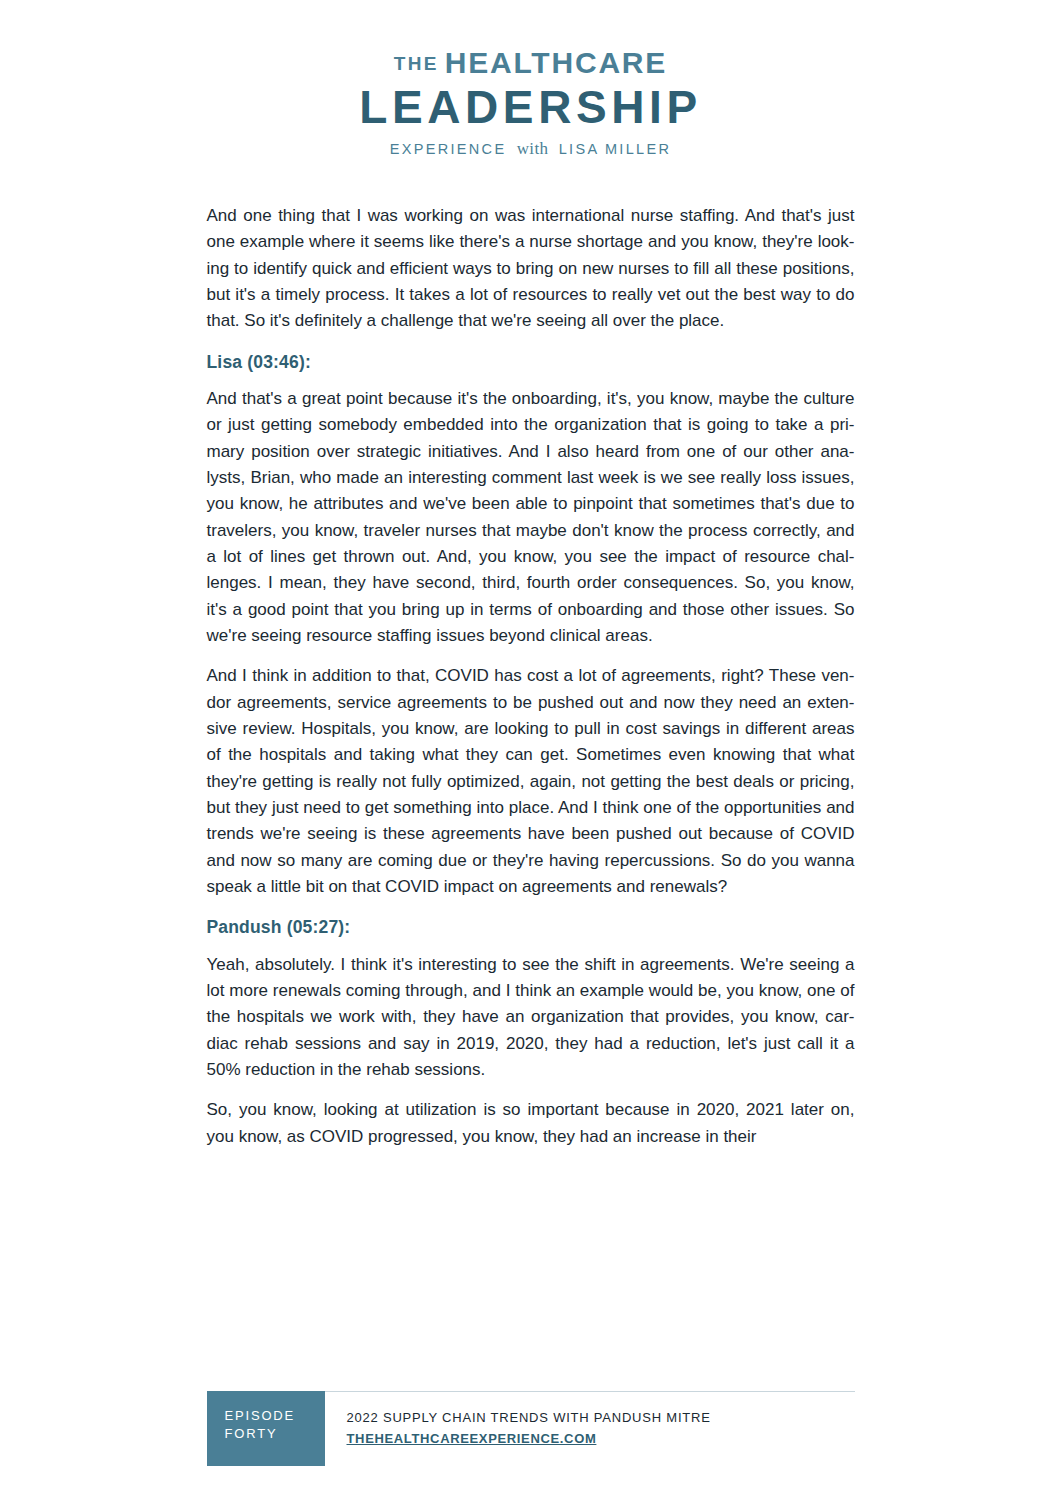THEHEALTHCARE
LEADERSHIP
EXPERIENCE with LISA MILLER
And one thing that I was working on was international nurse staffing. And that's just one example where it seems like there's a nurse shortage and you know, they're looking to identify quick and efficient ways to bring on new nurses to fill all these positions, but it's a timely process. It takes a lot of resources to really vet out the best way to do that. So it's definitely a challenge that we're seeing all over the place.
Lisa (03:46):
And that's a great point because it's the onboarding, it's, you know, maybe the culture or just getting somebody embedded into the organization that is going to take a primary position over strategic initiatives. And I also heard from one of our other analysts, Brian, who made an interesting comment last week is we see really loss issues, you know, he attributes and we've been able to pinpoint that sometimes that's due to travelers, you know, traveler nurses that maybe don't know the process correctly, and a lot of lines get thrown out. And, you know, you see the impact of resource challenges. I mean, they have second, third, fourth order consequences. So, you know, it's a good point that you bring up in terms of onboarding and those other issues. So we're seeing resource staffing issues beyond clinical areas.
And I think in addition to that, COVID has cost a lot of agreements, right? These vendor agreements, service agreements to be pushed out and now they need an extensive review. Hospitals, you know, are looking to pull in cost savings in different areas of the hospitals and taking what they can get. Sometimes even knowing that what they're getting is really not fully optimized, again, not getting the best deals or pricing, but they just need to get something into place. And I think one of the opportunities and trends we're seeing is these agreements have been pushed out because of COVID and now so many are coming due or they're having repercussions. So do you wanna speak a little bit on that COVID impact on agreements and renewals?
Pandush (05:27):
Yeah, absolutely. I think it's interesting to see the shift in agreements. We're seeing a lot more renewals coming through, and I think an example would be, you know, one of the hospitals we work with, they have an organization that provides, you know, cardiac rehab sessions and say in 2019, 2020, they had a reduction, let's just call it a 50% reduction in the rehab sessions.
So, you know, looking at utilization is so important because in 2020, 2021 later on, you know, as COVID progressed, you know, they had an increase in their
Episode
Forty
2022 Supply Chain Trends with Pandush Mitre
thehealthcareexperience.com